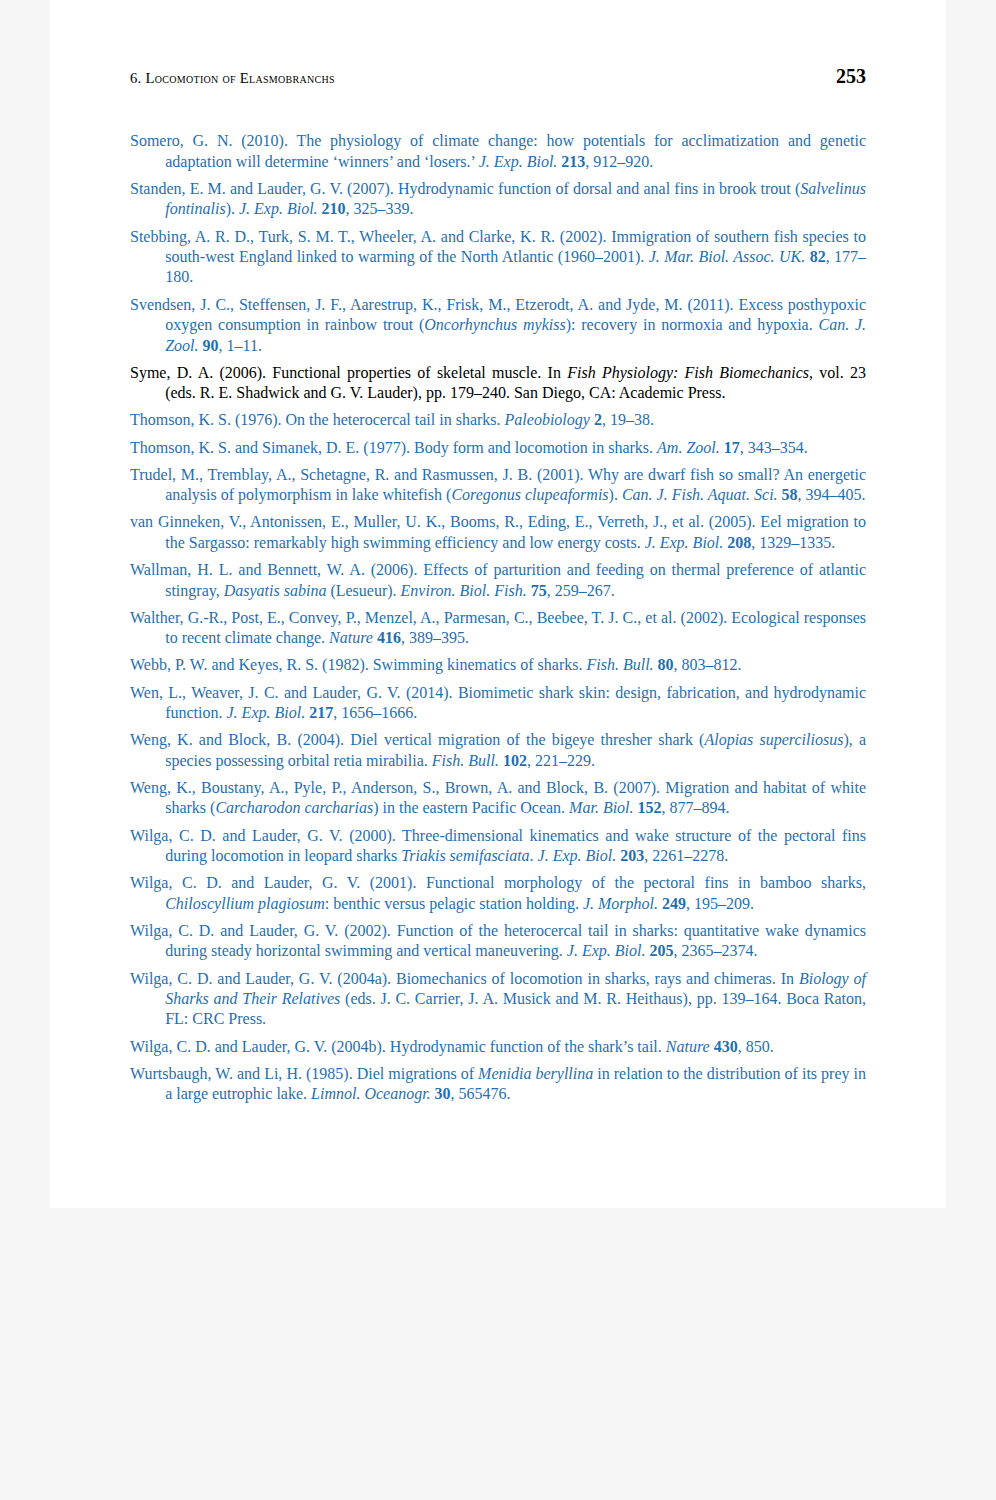6. Locomotion of Elasmobranchs
253
Somero, G. N. (2010). The physiology of climate change: how potentials for acclimatization and genetic adaptation will determine ‘winners’ and ‘losers.’ J. Exp. Biol. 213, 912–920.
Standen, E. M. and Lauder, G. V. (2007). Hydrodynamic function of dorsal and anal fins in brook trout (Salvelinus fontinalis). J. Exp. Biol. 210, 325–339.
Stebbing, A. R. D., Turk, S. M. T., Wheeler, A. and Clarke, K. R. (2002). Immigration of southern fish species to south-west England linked to warming of the North Atlantic (1960–2001). J. Mar. Biol. Assoc. UK. 82, 177–180.
Svendsen, J. C., Steffensen, J. F., Aarestrup, K., Frisk, M., Etzerodt, A. and Jyde, M. (2011). Excess posthypoxic oxygen consumption in rainbow trout (Oncorhynchus mykiss): recovery in normoxia and hypoxia. Can. J. Zool. 90, 1–11.
Syme, D. A. (2006). Functional properties of skeletal muscle. In Fish Physiology: Fish Biomechanics, vol. 23 (eds. R. E. Shadwick and G. V. Lauder), pp. 179–240. San Diego, CA: Academic Press.
Thomson, K. S. (1976). On the heterocercal tail in sharks. Paleobiology 2, 19–38.
Thomson, K. S. and Simanek, D. E. (1977). Body form and locomotion in sharks. Am. Zool. 17, 343–354.
Trudel, M., Tremblay, A., Schetagne, R. and Rasmussen, J. B. (2001). Why are dwarf fish so small? An energetic analysis of polymorphism in lake whitefish (Coregonus clupeaformis). Can. J. Fish. Aquat. Sci. 58, 394–405.
van Ginneken, V., Antonissen, E., Muller, U. K., Booms, R., Eding, E., Verreth, J., et al. (2005). Eel migration to the Sargasso: remarkably high swimming efficiency and low energy costs. J. Exp. Biol. 208, 1329–1335.
Wallman, H. L. and Bennett, W. A. (2006). Effects of parturition and feeding on thermal preference of atlantic stingray, Dasyatis sabina (Lesueur). Environ. Biol. Fish. 75, 259–267.
Walther, G.-R., Post, E., Convey, P., Menzel, A., Parmesan, C., Beebee, T. J. C., et al. (2002). Ecological responses to recent climate change. Nature 416, 389–395.
Webb, P. W. and Keyes, R. S. (1982). Swimming kinematics of sharks. Fish. Bull. 80, 803–812.
Wen, L., Weaver, J. C. and Lauder, G. V. (2014). Biomimetic shark skin: design, fabrication, and hydrodynamic function. J. Exp. Biol. 217, 1656–1666.
Weng, K. and Block, B. (2004). Diel vertical migration of the bigeye thresher shark (Alopias superciliosus), a species possessing orbital retia mirabilia. Fish. Bull. 102, 221–229.
Weng, K., Boustany, A., Pyle, P., Anderson, S., Brown, A. and Block, B. (2007). Migration and habitat of white sharks (Carcharodon carcharias) in the eastern Pacific Ocean. Mar. Biol. 152, 877–894.
Wilga, C. D. and Lauder, G. V. (2000). Three-dimensional kinematics and wake structure of the pectoral fins during locomotion in leopard sharks Triakis semifasciata. J. Exp. Biol. 203, 2261–2278.
Wilga, C. D. and Lauder, G. V. (2001). Functional morphology of the pectoral fins in bamboo sharks, Chiloscyllium plagiosum: benthic versus pelagic station holding. J. Morphol. 249, 195–209.
Wilga, C. D. and Lauder, G. V. (2002). Function of the heterocercal tail in sharks: quantitative wake dynamics during steady horizontal swimming and vertical maneuvering. J. Exp. Biol. 205, 2365–2374.
Wilga, C. D. and Lauder, G. V. (2004a). Biomechanics of locomotion in sharks, rays and chimeras. In Biology of Sharks and Their Relatives (eds. J. C. Carrier, J. A. Musick and M. R. Heithaus), pp. 139–164. Boca Raton, FL: CRC Press.
Wilga, C. D. and Lauder, G. V. (2004b). Hydrodynamic function of the shark’s tail. Nature 430, 850.
Wurtsbaugh, W. and Li, H. (1985). Diel migrations of Menidia beryllina in relation to the distribution of its prey in a large eutrophic lake. Limnol. Oceanogr. 30, 565476.